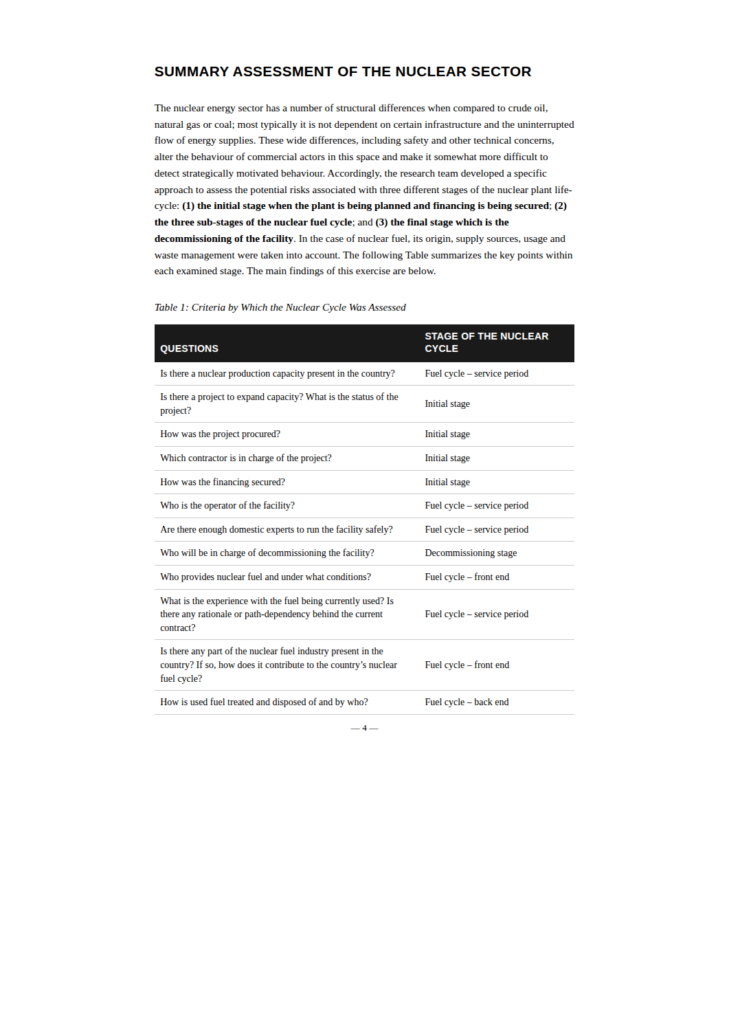SUMMARY ASSESSMENT OF THE NUCLEAR SECTOR
The nuclear energy sector has a number of structural differences when compared to crude oil, natural gas or coal; most typically it is not dependent on certain infrastructure and the uninterrupted flow of energy supplies. These wide differences, including safety and other technical concerns, alter the behaviour of commercial actors in this space and make it somewhat more difficult to detect strategically motivated behaviour. Accordingly, the research team developed a specific approach to assess the potential risks associated with three different stages of the nuclear plant life-cycle: (1) the initial stage when the plant is being planned and financing is being secured; (2) the three sub-stages of the nuclear fuel cycle; and (3) the final stage which is the decommissioning of the facility. In the case of nuclear fuel, its origin, supply sources, usage and waste management were taken into account. The following Table summarizes the key points within each examined stage. The main findings of this exercise are below.
Table 1: Criteria by Which the Nuclear Cycle Was Assessed
| QUESTIONS | STAGE OF THE NUCLEAR CYCLE |
| --- | --- |
| Is there a nuclear production capacity present in the country? | Fuel cycle – service period |
| Is there a project to expand capacity? What is the status of the project? | Initial stage |
| How was the project procured? | Initial stage |
| Which contractor is in charge of the project? | Initial stage |
| How was the financing secured? | Initial stage |
| Who is the operator of the facility? | Fuel cycle – service period |
| Are there enough domestic experts to run the facility safely? | Fuel cycle – service period |
| Who will be in charge of decommissioning the facility? | Decommissioning stage |
| Who provides nuclear fuel and under what conditions? | Fuel cycle – front end |
| What is the experience with the fuel being currently used? Is there any rationale or path-dependency behind the current contract? | Fuel cycle – service period |
| Is there any part of the nuclear fuel industry present in the country? If so, how does it contribute to the country’s nuclear fuel cycle? | Fuel cycle – front end |
| How is used fuel treated and disposed of and by who? | Fuel cycle – back end |
— 4 —